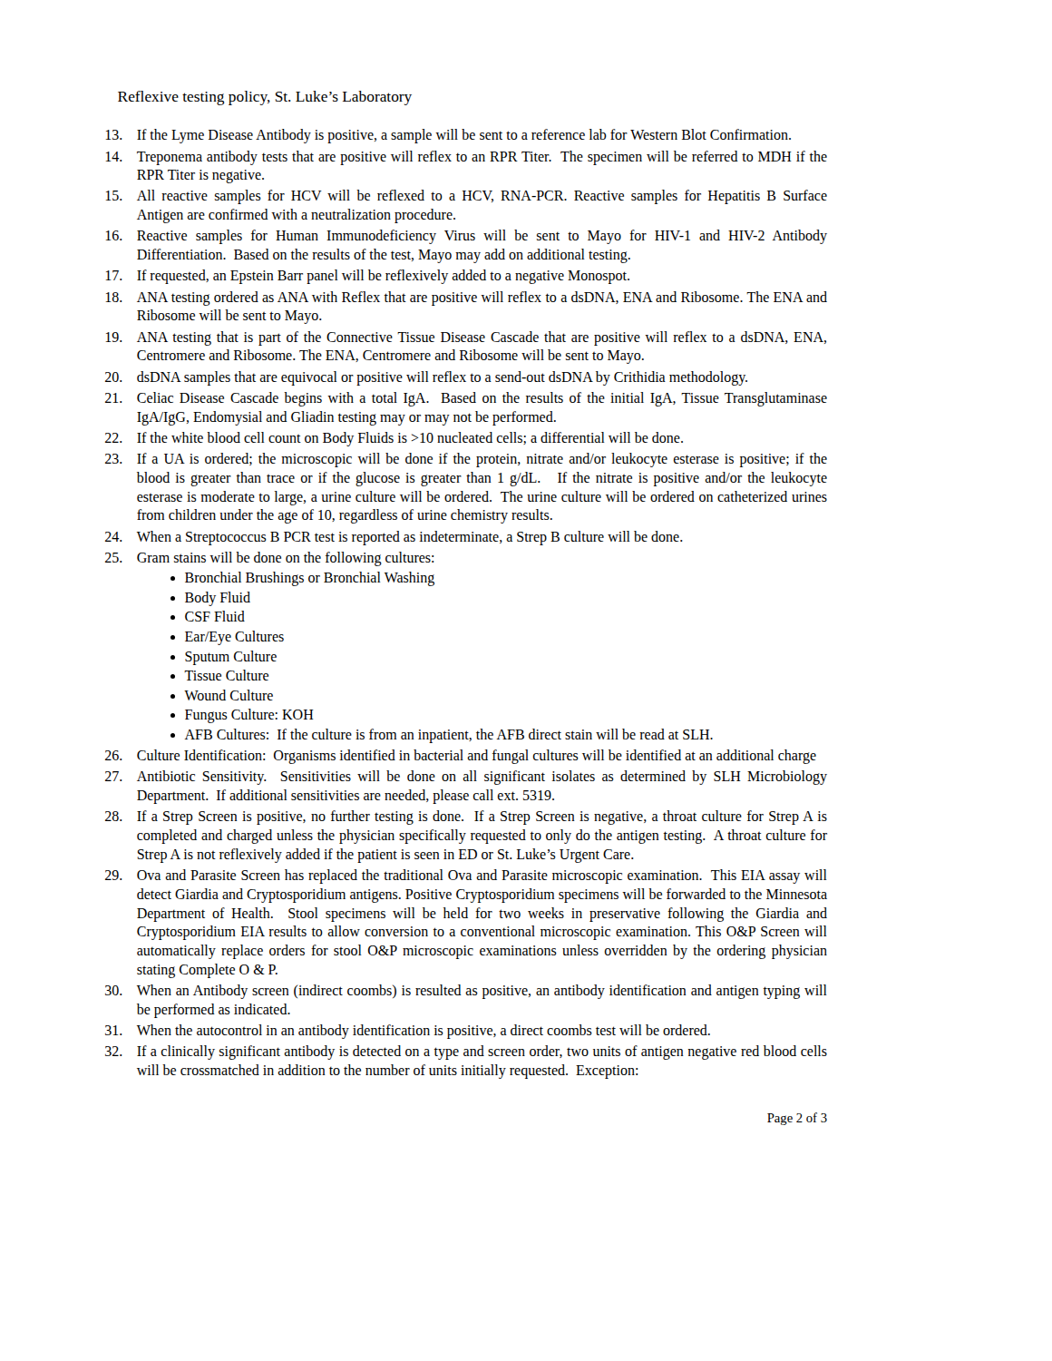Reflexive testing policy, St. Luke’s Laboratory
If the Lyme Disease Antibody is positive, a sample will be sent to a reference lab for Western Blot Confirmation.
Treponema antibody tests that are positive will reflex to an RPR Titer. The specimen will be referred to MDH if the RPR Titer is negative.
All reactive samples for HCV will be reflexed to a HCV, RNA-PCR. Reactive samples for Hepatitis B Surface Antigen are confirmed with a neutralization procedure.
Reactive samples for Human Immunodeficiency Virus will be sent to Mayo for HIV-1 and HIV-2 Antibody Differentiation. Based on the results of the test, Mayo may add on additional testing.
If requested, an Epstein Barr panel will be reflexively added to a negative Monospot.
ANA testing ordered as ANA with Reflex that are positive will reflex to a dsDNA, ENA and Ribosome. The ENA and Ribosome will be sent to Mayo.
ANA testing that is part of the Connective Tissue Disease Cascade that are positive will reflex to a dsDNA, ENA, Centromere and Ribosome. The ENA, Centromere and Ribosome will be sent to Mayo.
dsDNA samples that are equivocal or positive will reflex to a send-out dsDNA by Crithidia methodology.
Celiac Disease Cascade begins with a total IgA. Based on the results of the initial IgA, Tissue Transglutaminase IgA/IgG, Endomysial and Gliadin testing may or may not be performed.
If the white blood cell count on Body Fluids is >10 nucleated cells; a differential will be done.
If a UA is ordered; the microscopic will be done if the protein, nitrate and/or leukocyte esterase is positive; if the blood is greater than trace or if the glucose is greater than 1 g/dL. If the nitrate is positive and/or the leukocyte esterase is moderate to large, a urine culture will be ordered. The urine culture will be ordered on catheterized urines from children under the age of 10, regardless of urine chemistry results.
When a Streptococcus B PCR test is reported as indeterminate, a Strep B culture will be done.
Gram stains will be done on the following cultures:
Bronchial Brushings or Bronchial Washing
Body Fluid
CSF Fluid
Ear/Eye Cultures
Sputum Culture
Tissue Culture
Wound Culture
Fungus Culture: KOH
AFB Cultures: If the culture is from an inpatient, the AFB direct stain will be read at SLH.
Culture Identification: Organisms identified in bacterial and fungal cultures will be identified at an additional charge
Antibiotic Sensitivity. Sensitivities will be done on all significant isolates as determined by SLH Microbiology Department. If additional sensitivities are needed, please call ext. 5319.
If a Strep Screen is positive, no further testing is done. If a Strep Screen is negative, a throat culture for Strep A is completed and charged unless the physician specifically requested to only do the antigen testing. A throat culture for Strep A is not reflexively added if the patient is seen in ED or St. Luke’s Urgent Care.
Ova and Parasite Screen has replaced the traditional Ova and Parasite microscopic examination. This EIA assay will detect Giardia and Cryptosporidium antigens. Positive Cryptosporidium specimens will be forwarded to the Minnesota Department of Health. Stool specimens will be held for two weeks in preservative following the Giardia and Cryptosporidium EIA results to allow conversion to a conventional microscopic examination. This O&P Screen will automatically replace orders for stool O&P microscopic examinations unless overridden by the ordering physician stating Complete O & P.
When an Antibody screen (indirect coombs) is resulted as positive, an antibody identification and antigen typing will be performed as indicated.
When the autocontrol in an antibody identification is positive, a direct coombs test will be ordered.
If a clinically significant antibody is detected on a type and screen order, two units of antigen negative red blood cells will be crossmatched in addition to the number of units initially requested. Exception:
Page 2 of 3